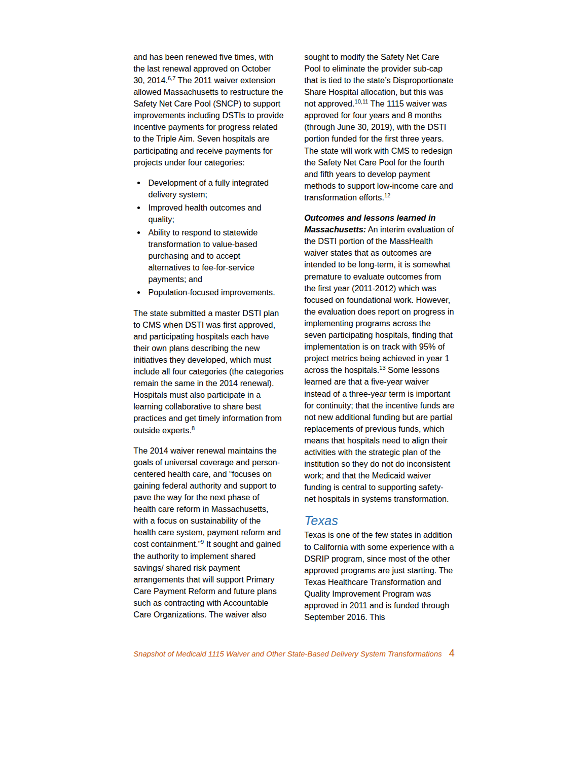and has been renewed five times, with the last renewal approved on October 30, 2014.6,7 The 2011 waiver extension allowed Massachusetts to restructure the Safety Net Care Pool (SNCP) to support improvements including DSTIs to provide incentive payments for progress related to the Triple Aim. Seven hospitals are participating and receive payments for projects under four categories:
Development of a fully integrated delivery system;
Improved health outcomes and quality;
Ability to respond to statewide transformation to value-based purchasing and to accept alternatives to fee-for-service payments; and
Population-focused improvements.
The state submitted a master DSTI plan to CMS when DSTI was first approved, and participating hospitals each have their own plans describing the new initiatives they developed, which must include all four categories (the categories remain the same in the 2014 renewal). Hospitals must also participate in a learning collaborative to share best practices and get timely information from outside experts.8
The 2014 waiver renewal maintains the goals of universal coverage and person-centered health care, and “focuses on gaining federal authority and support to pave the way for the next phase of health care reform in Massachusetts, with a focus on sustainability of the health care system, payment reform and cost containment.”9 It sought and gained the authority to implement shared savings/ shared risk payment arrangements that will support Primary Care Payment Reform and future plans such as contracting with Accountable Care Organizations. The waiver also sought to modify the Safety Net Care Pool to eliminate the provider sub-cap that is tied to the state’s Disproportionate Share Hospital allocation, but this was not approved.10,11 The 1115 waiver was approved for four years and 8 months (through June 30, 2019), with the DSTI portion funded for the first three years. The state will work with CMS to redesign the Safety Net Care Pool for the fourth and fifth years to develop payment methods to support low-income care and transformation efforts.12
Outcomes and lessons learned in Massachusetts: An interim evaluation of the DSTI portion of the MassHealth waiver states that as outcomes are intended to be long-term, it is somewhat premature to evaluate outcomes from the first year (2011-2012) which was focused on foundational work. However, the evaluation does report on progress in implementing programs across the seven participating hospitals, finding that implementation is on track with 95% of project metrics being achieved in year 1 across the hospitals.13 Some lessons learned are that a five-year waiver instead of a three-year term is important for continuity; that the incentive funds are not new additional funding but are partial replacements of previous funds, which means that hospitals need to align their activities with the strategic plan of the institution so they do not do inconsistent work; and that the Medicaid waiver funding is central to supporting safety-net hospitals in systems transformation.
Texas
Texas is one of the few states in addition to California with some experience with a DSRIP program, since most of the other approved programs are just starting. The Texas Healthcare Transformation and Quality Improvement Program was approved in 2011 and is funded through September 2016. This
Snapshot of Medicaid 1115 Waiver and Other State-Based Delivery System Transformations 4